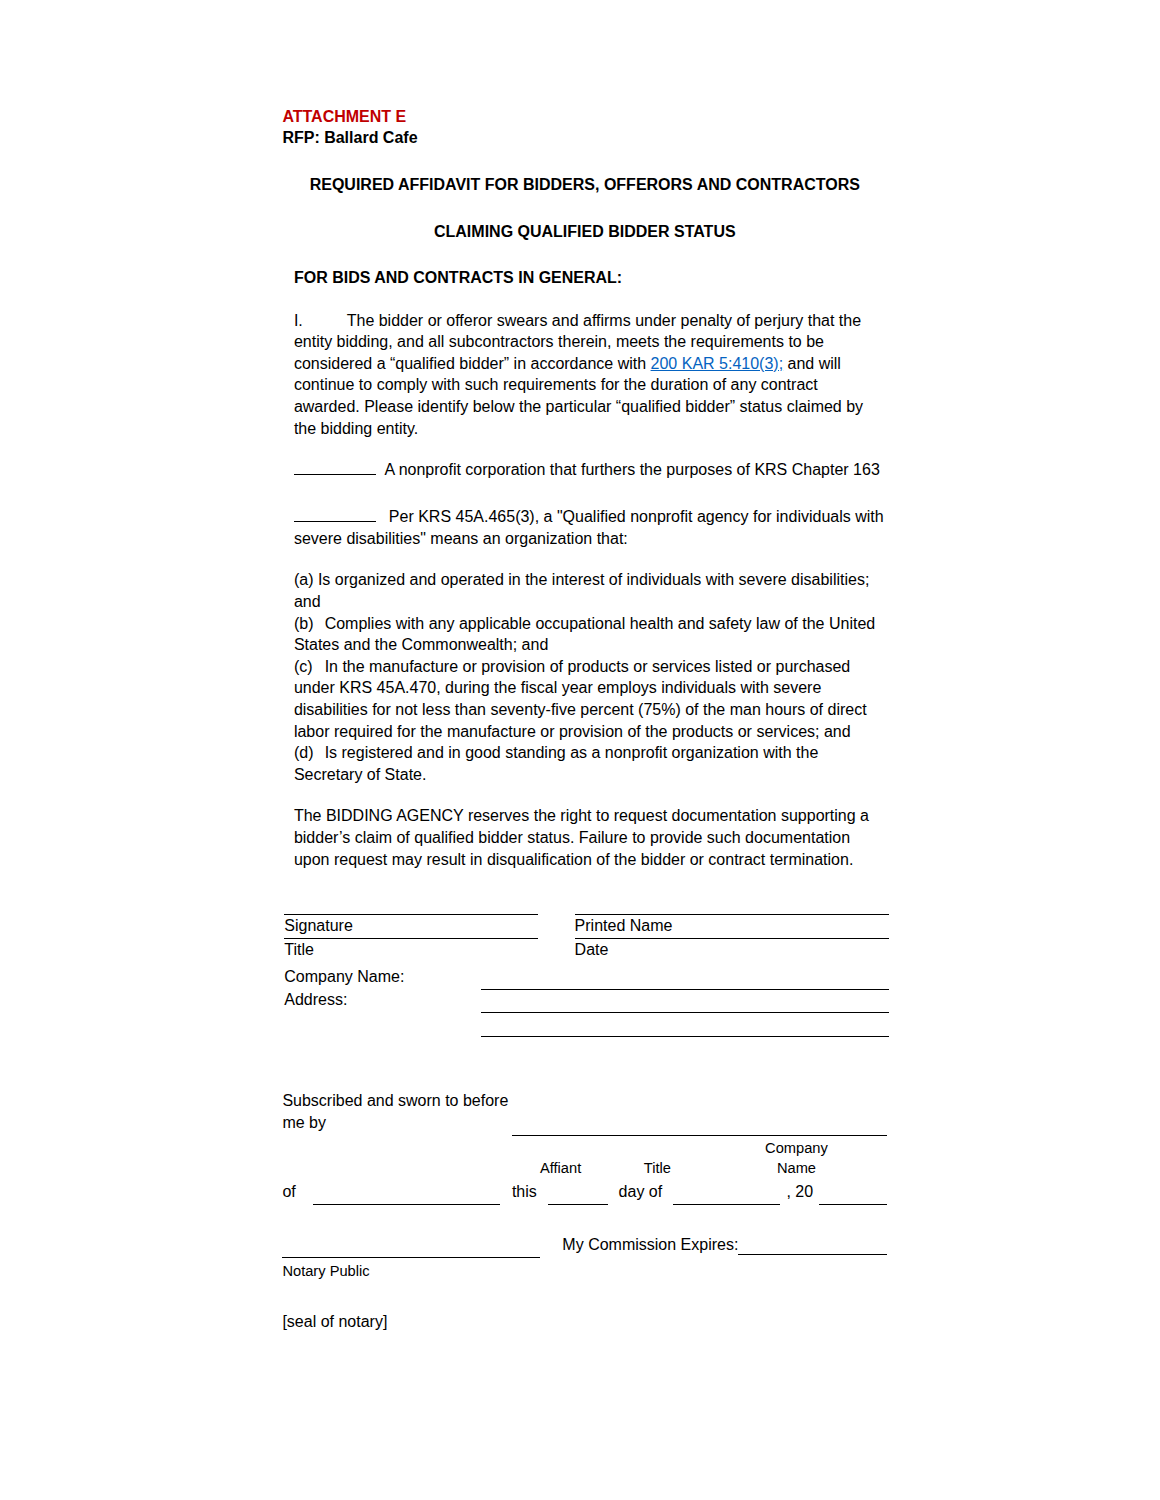ATTACHMENT E
RFP: Ballard Cafe
REQUIRED AFFIDAVIT FOR BIDDERS, OFFERORS AND CONTRACTORS CLAIMING QUALIFIED BIDDER STATUS
FOR BIDS AND CONTRACTS IN GENERAL:
I. The bidder or offeror swears and affirms under penalty of perjury that the entity bidding, and all subcontractors therein, meets the requirements to be considered a “qualified bidder” in accordance with 200 KAR 5:410(3); and will continue to comply with such requirements for the duration of any contract awarded. Please identify below the particular “qualified bidder” status claimed by the bidding entity.
A nonprofit corporation that furthers the purposes of KRS Chapter 163
Per KRS 45A.465(3), a "Qualified nonprofit agency for individuals with severe disabilities" means an organization that:
(a) Is organized and operated in the interest of individuals with severe disabilities; and
(b) Complies with any applicable occupational health and safety law of the United States and the Commonwealth; and
(c) In the manufacture or provision of products or services listed or purchased under KRS 45A.470, during the fiscal year employs individuals with severe disabilities for not less than seventy-five percent (75%) of the man hours of direct labor required for the manufacture or provision of the products or services; and
(d) Is registered and in good standing as a nonprofit organization with the Secretary of State.
The BIDDING AGENCY reserves the right to request documentation supporting a bidder’s claim of qualified bidder status. Failure to provide such documentation upon request may result in disqualification of the bidder or contract termination.
| Signature | | Printed Name |
| Title | | Date |
| Company Name: | |
| Address: | |
| Subscribed and sworn to before me by | |
| | Affiant | Title | Company Name |
| of | | this | | day of | | , 20 | |
| | | My Commission Expires: |
Notary Public
[seal of notary]